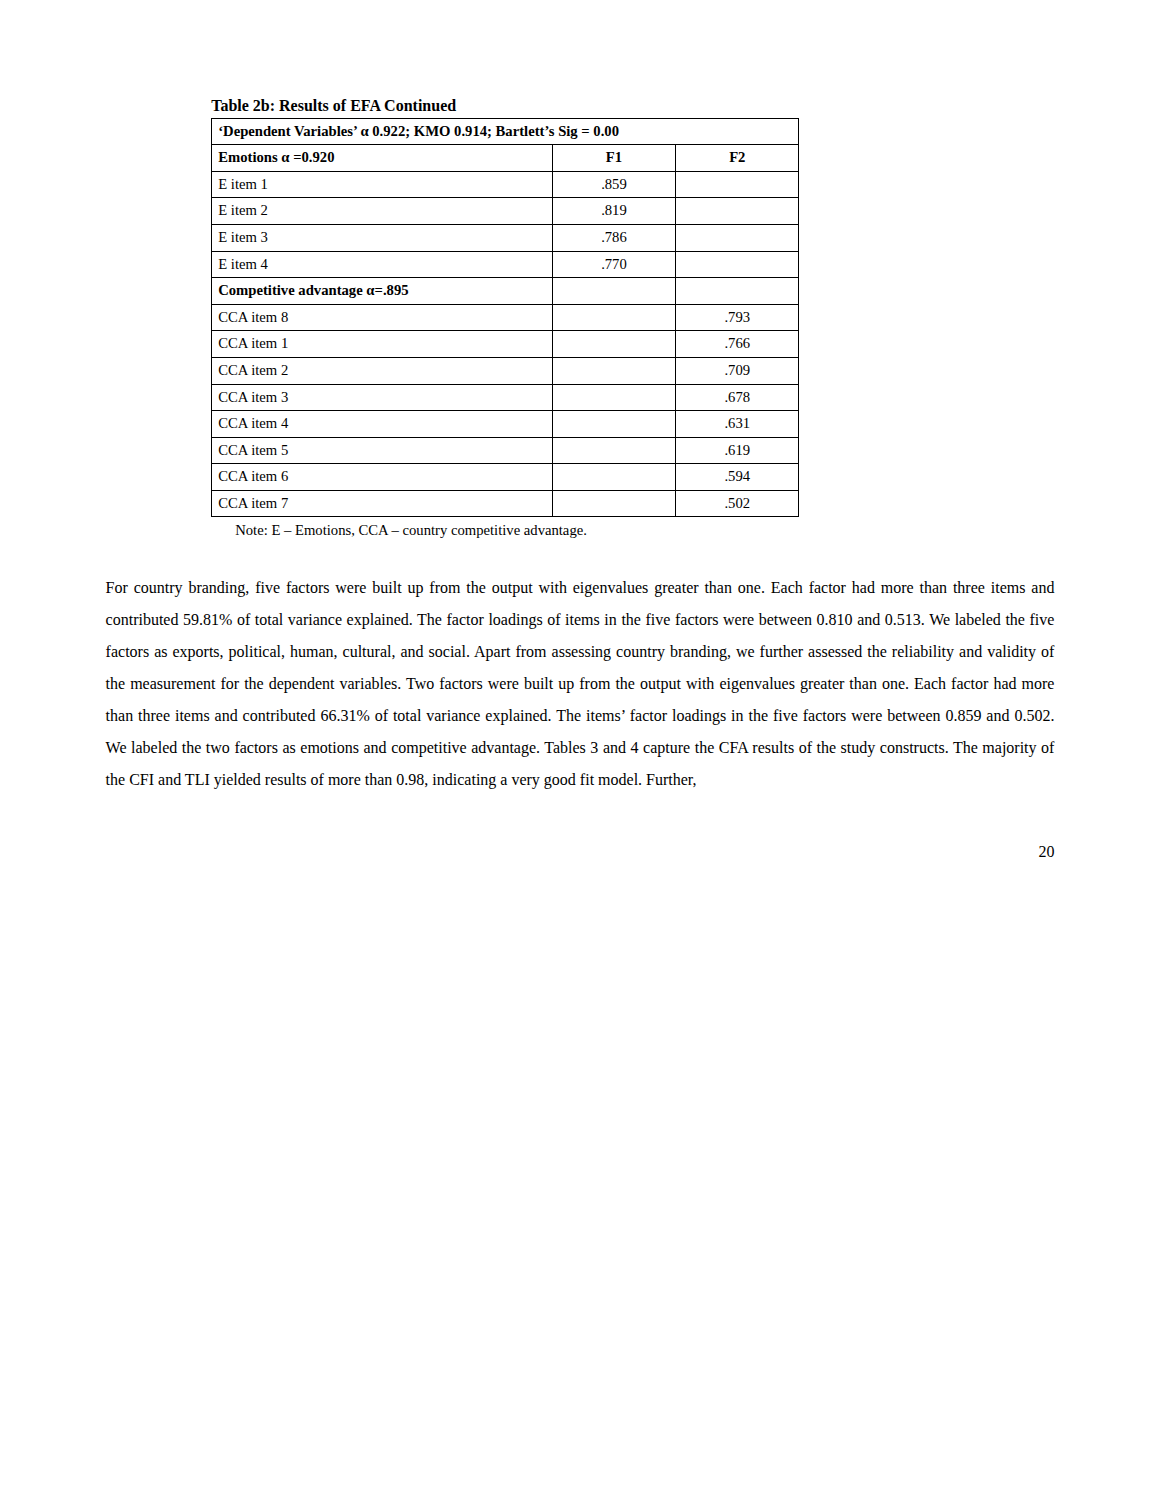Table 2b: Results of EFA Continued
| ‘Dependent Variables’ α 0.922; KMO 0.914; Bartlett’s Sig = 0.00 |
| Emotions α =0.920 | F1 | F2 |
| E item 1 | .859 | |
| E item 2 | .819 | |
| E item 3 | .786 | |
| E item 4 | .770 | |
| Competitive advantage α=.895 | | |
| CCA item 8 | | .793 |
| CCA item 1 | | .766 |
| CCA item 2 | | .709 |
| CCA item 3 | | .678 |
| CCA item 4 | | .631 |
| CCA item 5 | | .619 |
| CCA item 6 | | .594 |
| CCA item 7 | | .502 |
Note: E – Emotions, CCA – country competitive advantage.
For country branding, five factors were built up from the output with eigenvalues greater than one. Each factor had more than three items and contributed 59.81% of total variance explained. The factor loadings of items in the five factors were between 0.810 and 0.513. We labeled the five factors as exports, political, human, cultural, and social. Apart from assessing country branding, we further assessed the reliability and validity of the measurement for the dependent variables. Two factors were built up from the output with eigenvalues greater than one. Each factor had more than three items and contributed 66.31% of total variance explained. The items’ factor loadings in the five factors were between 0.859 and 0.502. We labeled the two factors as emotions and competitive advantage. Tables 3 and 4 capture the CFA results of the study constructs. The majority of the CFI and TLI yielded results of more than 0.98, indicating a very good fit model. Further,
20